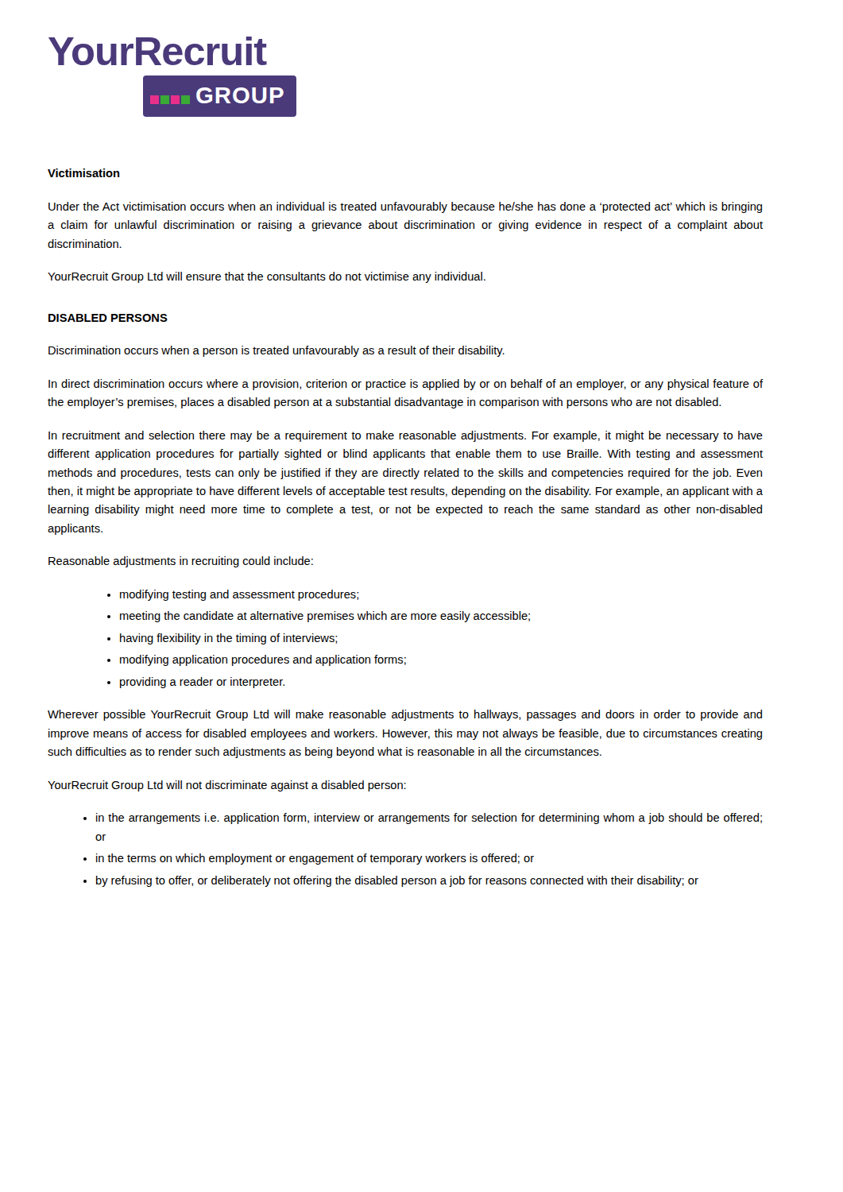YourRecruit
GROUP
Victimisation
Under the Act victimisation occurs when an individual is treated unfavourably because he/she has done a ‘protected act’ which is bringing a claim for unlawful discrimination or raising a grievance about discrimination or giving evidence in respect of a complaint about discrimination.
YourRecruit Group Ltd will ensure that the consultants do not victimise any individual.
DISABLED PERSONS
Discrimination occurs when a person is treated unfavourably as a result of their disability.
In direct discrimination occurs where a provision, criterion or practice is applied by or on behalf of an employer, or any physical feature of the employer’s premises, places a disabled person at a substantial disadvantage in comparison with persons who are not disabled.
In recruitment and selection there may be a requirement to make reasonable adjustments. For example, it might be necessary to have different application procedures for partially sighted or blind applicants that enable them to use Braille. With testing and assessment methods and procedures, tests can only be justified if they are directly related to the skills and competencies required for the job. Even then, it might be appropriate to have different levels of acceptable test results, depending on the disability. For example, an applicant with a learning disability might need more time to complete a test, or not be expected to reach the same standard as other non-disabled applicants.
Reasonable adjustments in recruiting could include:
modifying testing and assessment procedures;
meeting the candidate at alternative premises which are more easily accessible;
having flexibility in the timing of interviews;
modifying application procedures and application forms;
providing a reader or interpreter.
Wherever possible YourRecruit Group Ltd will make reasonable adjustments to hallways, passages and doors in order to provide and improve means of access for disabled employees and workers. However, this may not always be feasible, due to circumstances creating such difficulties as to render such adjustments as being beyond what is reasonable in all the circumstances.
YourRecruit Group Ltd will not discriminate against a disabled person:
in the arrangements i.e. application form, interview or arrangements for selection for determining whom a job should be offered; or
in the terms on which employment or engagement of temporary workers is offered; or
by refusing to offer, or deliberately not offering the disabled person a job for reasons connected with their disability; or